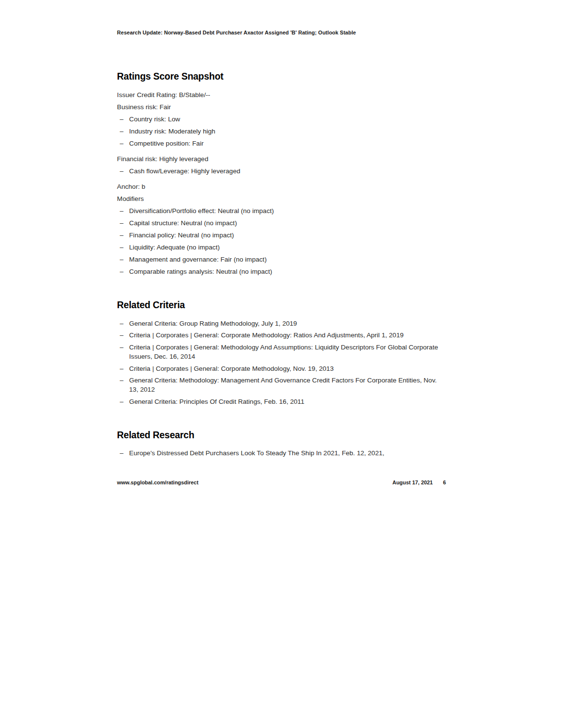Research Update: Norway-Based Debt Purchaser Axactor Assigned 'B' Rating; Outlook Stable
Ratings Score Snapshot
Issuer Credit Rating: B/Stable/--
Business risk: Fair
Country risk: Low
Industry risk: Moderately high
Competitive position: Fair
Financial risk: Highly leveraged
Cash flow/Leverage: Highly leveraged
Anchor: b
Modifiers
Diversification/Portfolio effect: Neutral (no impact)
Capital structure: Neutral (no impact)
Financial policy: Neutral (no impact)
Liquidity: Adequate (no impact)
Management and governance: Fair (no impact)
Comparable ratings analysis: Neutral (no impact)
Related Criteria
General Criteria: Group Rating Methodology, July 1, 2019
Criteria | Corporates | General: Corporate Methodology: Ratios And Adjustments, April 1, 2019
Criteria | Corporates | General: Methodology And Assumptions: Liquidity Descriptors For Global Corporate Issuers, Dec. 16, 2014
Criteria | Corporates | General: Corporate Methodology, Nov. 19, 2013
General Criteria: Methodology: Management And Governance Credit Factors For Corporate Entities, Nov. 13, 2012
General Criteria: Principles Of Credit Ratings, Feb. 16, 2011
Related Research
Europe's Distressed Debt Purchasers Look To Steady The Ship In 2021, Feb. 12, 2021,
www.spglobal.com/ratingsdirect
August 17, 20216